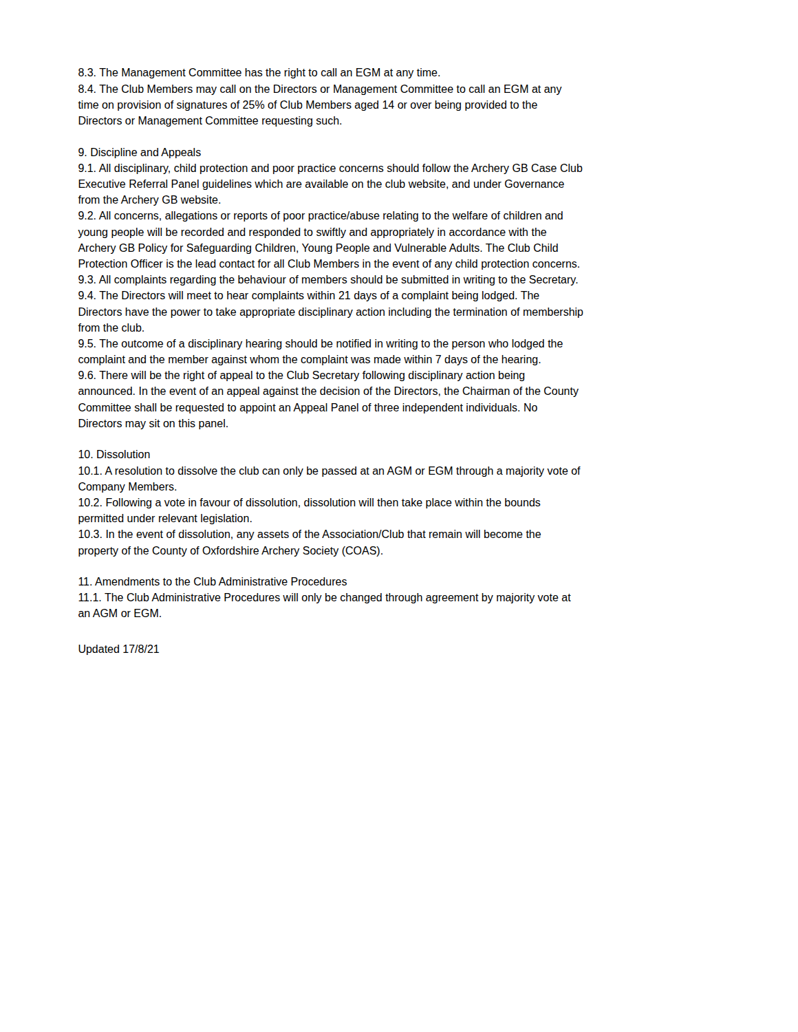8.3. The Management Committee has the right to call an EGM at any time.
8.4. The Club Members may call on the Directors or Management Committee to call an EGM at any time on provision of signatures of 25% of Club Members aged 14 or over being provided to the Directors or Management Committee requesting such.
9. Discipline and Appeals
9.1. All disciplinary, child protection and poor practice concerns should follow the Archery GB Case Club Executive Referral Panel guidelines which are available on the club website, and under Governance from the Archery GB website.
9.2. All concerns, allegations or reports of poor practice/abuse relating to the welfare of children and young people will be recorded and responded to swiftly and appropriately in accordance with the Archery GB Policy for Safeguarding Children, Young People and Vulnerable Adults. The Club Child Protection Officer is the lead contact for all Club Members in the event of any child protection concerns.
9.3. All complaints regarding the behaviour of members should be submitted in writing to the Secretary.
9.4. The Directors will meet to hear complaints within 21 days of a complaint being lodged. The Directors have the power to take appropriate disciplinary action including the termination of membership from the club.
9.5. The outcome of a disciplinary hearing should be notified in writing to the person who lodged the complaint and the member against whom the complaint was made within 7 days of the hearing.
9.6. There will be the right of appeal to the Club Secretary following disciplinary action being announced. In the event of an appeal against the decision of the Directors, the Chairman of the County Committee shall be requested to appoint an Appeal Panel of three independent individuals. No Directors may sit on this panel.
10. Dissolution
10.1. A resolution to dissolve the club can only be passed at an AGM or EGM through a majority vote of Company Members.
10.2. Following a vote in favour of dissolution, dissolution will then take place within the bounds permitted under relevant legislation.
10.3. In the event of dissolution, any assets of the Association/Club that remain will become the property of the County of Oxfordshire Archery Society (COAS).
11. Amendments to the Club Administrative Procedures
11.1. The Club Administrative Procedures will only be changed through agreement by majority vote at an AGM or EGM.
Updated 17/8/21